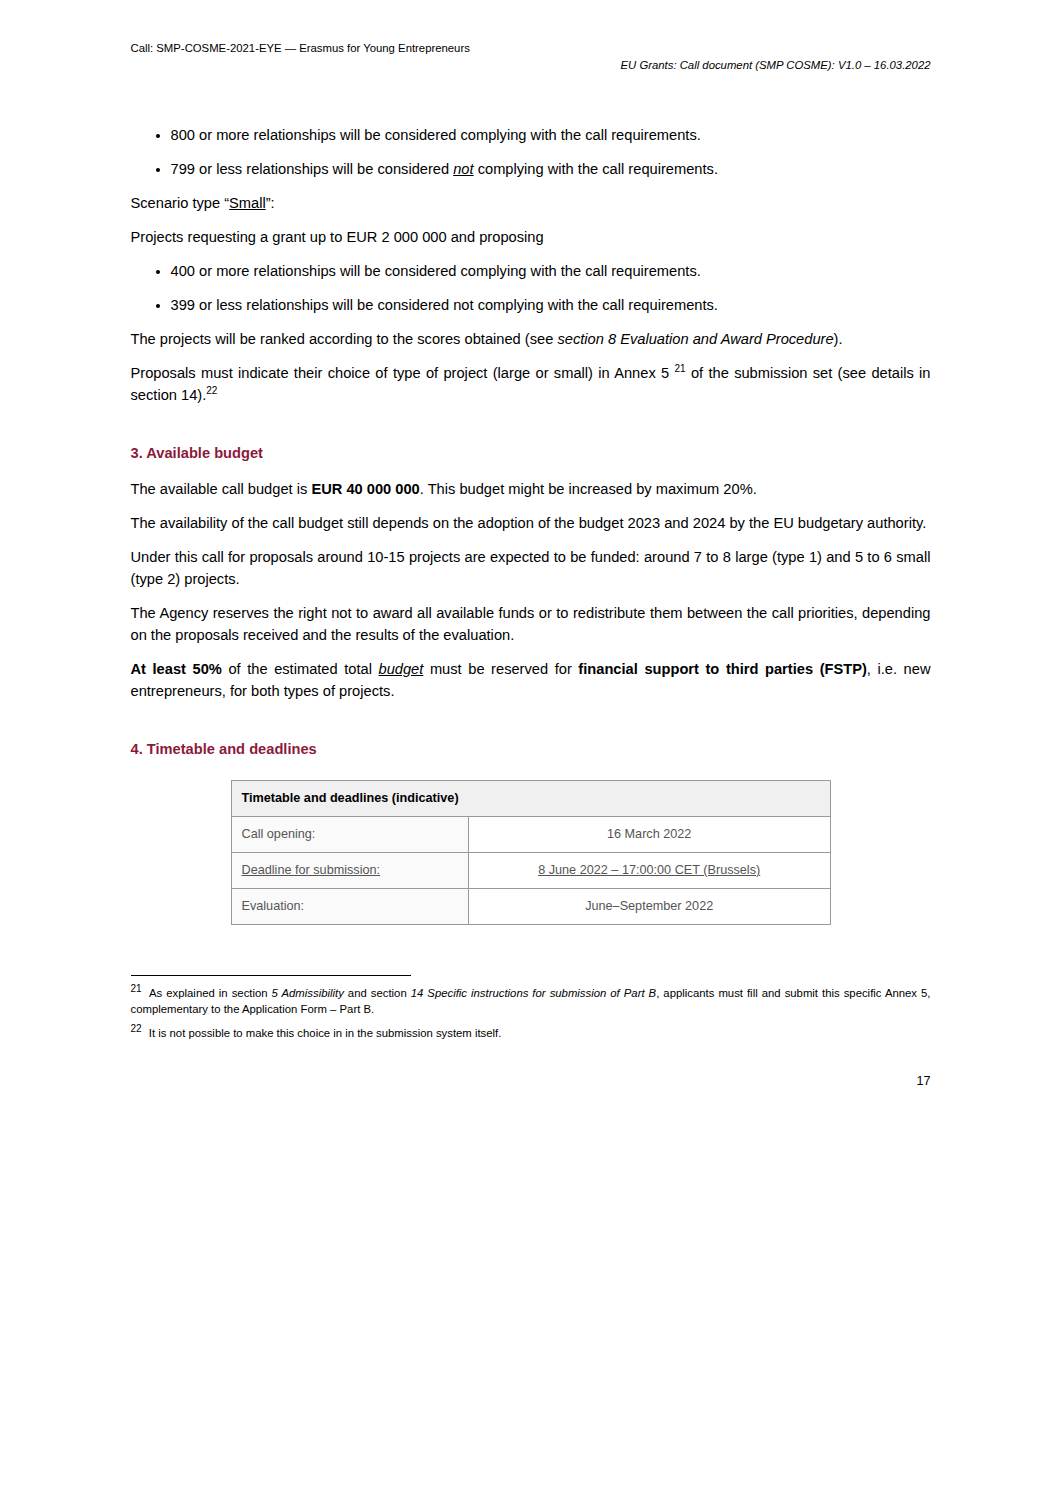Call: SMP-COSME-2021-EYE — Erasmus for Young Entrepreneurs
EU Grants: Call document (SMP COSME): V1.0 – 16.03.2022
800 or more relationships will be considered complying with the call requirements.
799 or less relationships will be considered not complying with the call requirements.
Scenario type “Small”:
Projects requesting a grant up to EUR 2 000 000 and proposing
400 or more relationships will be considered complying with the call requirements.
399 or less relationships will be considered not complying with the call requirements.
The projects will be ranked according to the scores obtained (see section 8 Evaluation and Award Procedure).
Proposals must indicate their choice of type of project (large or small) in Annex 5 21 of the submission set (see details in section 14).22
3. Available budget
The available call budget is EUR 40 000 000. This budget might be increased by maximum 20%.
The availability of the call budget still depends on the adoption of the budget 2023 and 2024 by the EU budgetary authority.
Under this call for proposals around 10-15 projects are expected to be funded: around 7 to 8 large (type 1) and 5 to 6 small (type 2) projects.
The Agency reserves the right not to award all available funds or to redistribute them between the call priorities, depending on the proposals received and the results of the evaluation.
At least 50% of the estimated total budget must be reserved for financial support to third parties (FSTP), i.e. new entrepreneurs, for both types of projects.
4. Timetable and deadlines
| Timetable and deadlines (indicative) |
| --- |
| Call opening: | 16 March 2022 |
| Deadline for submission: | 8 June 2022 – 17:00:00 CET (Brussels) |
| Evaluation: | June–September 2022 |
21 As explained in section 5 Admissibility and section 14 Specific instructions for submission of Part B, applicants must fill and submit this specific Annex 5, complementary to the Application Form – Part B.
22 It is not possible to make this choice in in the submission system itself.
17